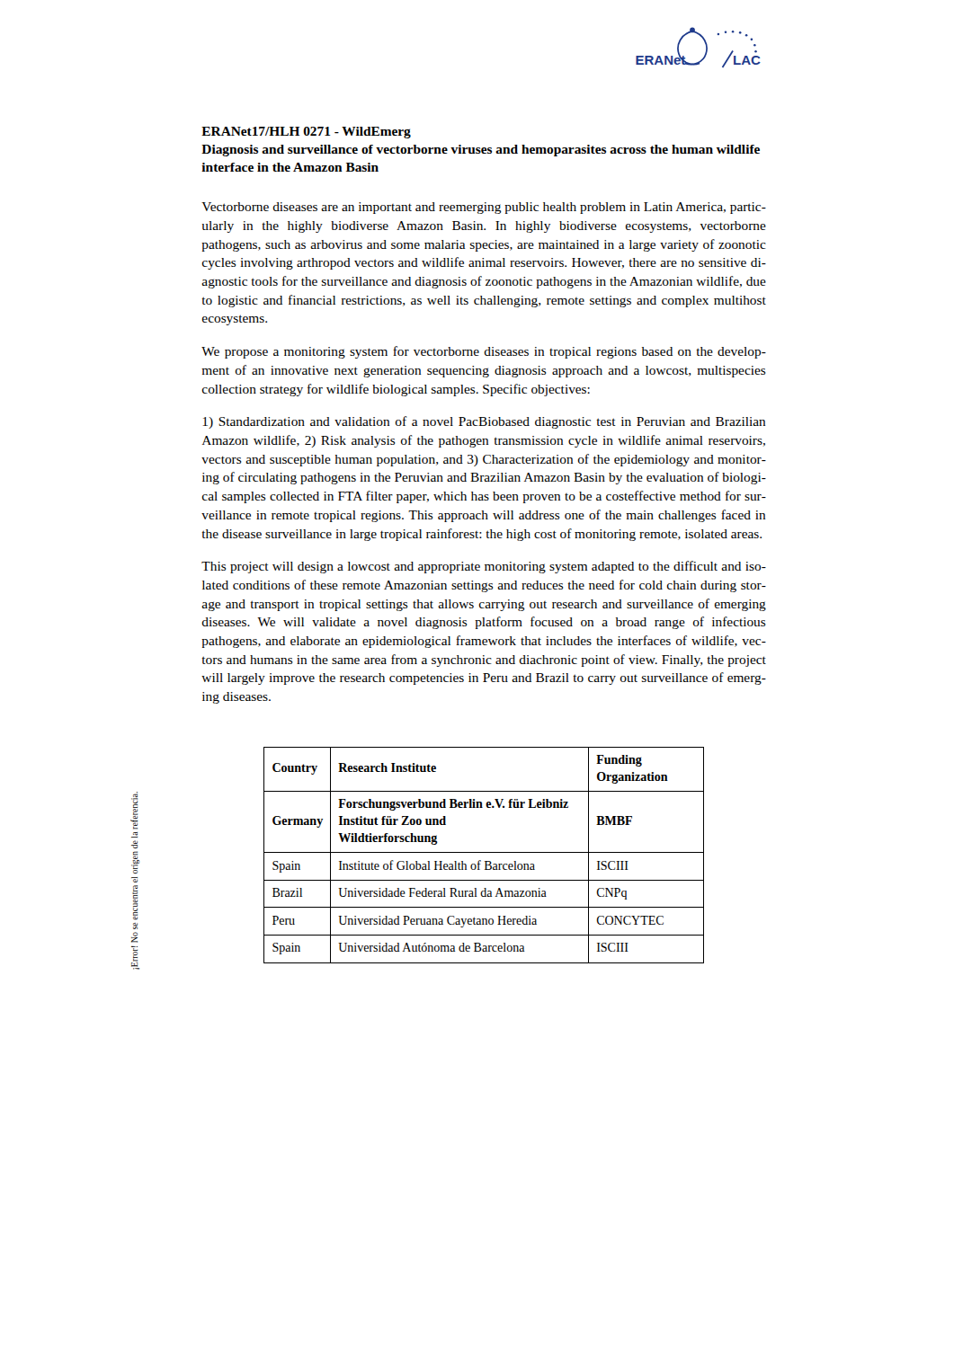ERANet LAC
ERANet17/HLH 0271 - WildEmerg
Diagnosis and surveillance of vectorborne viruses and hemoparasites across the human wildlife interface in the Amazon Basin
Vectorborne diseases are an important and reemerging public health problem in Latin America, particularly in the highly biodiverse Amazon Basin. In highly biodiverse ecosystems, vectorborne pathogens, such as arbovirus and some malaria species, are maintained in a large variety of zoonotic cycles involving arthropod vectors and wildlife animal reservoirs. However, there are no sensitive diagnostic tools for the surveillance and diagnosis of zoonotic pathogens in the Amazonian wildlife, due to logistic and financial restrictions, as well its challenging, remote settings and complex multihost ecosystems.
We propose a monitoring system for vectorborne diseases in tropical regions based on the development of an innovative next generation sequencing diagnosis approach and a lowcost, multispecies collection strategy for wildlife biological samples. Specific objectives:
1) Standardization and validation of a novel PacBiobased diagnostic test in Peruvian and Brazilian Amazon wildlife, 2) Risk analysis of the pathogen transmission cycle in wildlife animal reservoirs, vectors and susceptible human population, and 3) Characterization of the epidemiology and monitoring of circulating pathogens in the Peruvian and Brazilian Amazon Basin by the evaluation of biological samples collected in FTA filter paper, which has been proven to be a costeffective method for surveillance in remote tropical regions. This approach will address one of the main challenges faced in the disease surveillance in large tropical rainforest: the high cost of monitoring remote, isolated areas.
This project will design a lowcost and appropriate monitoring system adapted to the difficult and isolated conditions of these remote Amazonian settings and reduces the need for cold chain during storage and transport in tropical settings that allows carrying out research and surveillance of emerging diseases. We will validate a novel diagnosis platform focused on a broad range of infectious pathogens, and elaborate an epidemiological framework that includes the interfaces of wildlife, vectors and humans in the same area from a synchronic and diachronic point of view. Finally, the project will largely improve the research competencies in Peru and Brazil to carry out surveillance of emerging diseases.
| Country | Research Institute | Funding Organization |
| --- | --- | --- |
| Germany | Forschungsverbund Berlin e.V. für Leibniz Institut für Zoo und Wildtierforschung | BMBF |
| Spain | Institute of Global Health of Barcelona | ISCIII |
| Brazil | Universidade Federal Rural da Amazonia | CNPq |
| Peru | Universidad Peruana Cayetano Heredia | CONCYTEC |
| Spain | Universidad Autónoma de Barcelona | ISCIII |
¡Error! No se encuentra el origen de la referencia.